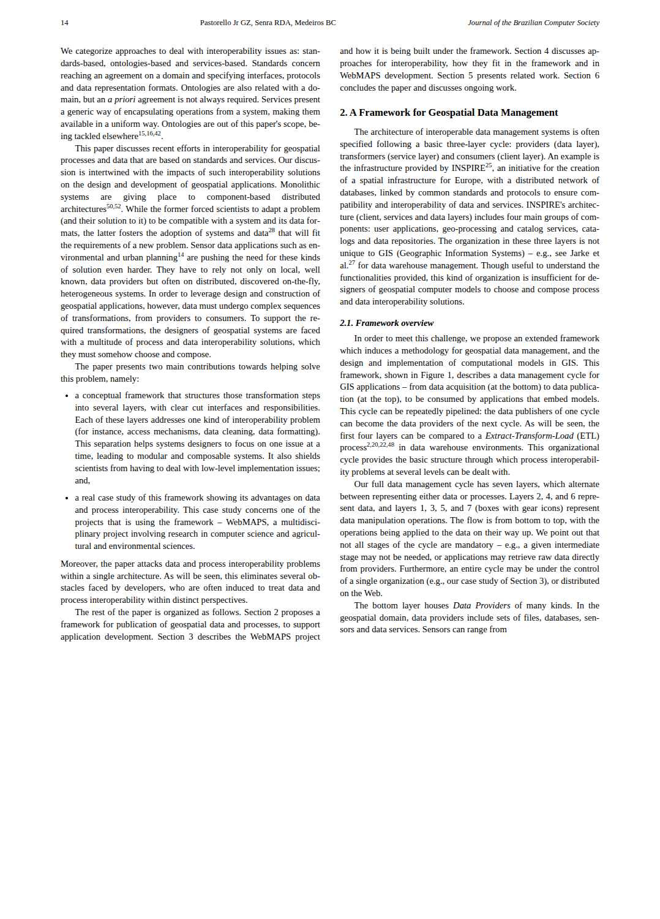14 Pastorello Jr GZ, Senra RDA, Medeiros BC Journal of the Brazilian Computer Society
We categorize approaches to deal with interoperability issues as: standards-based, ontologies-based and services-based. Standards concern reaching an agreement on a domain and specifying interfaces, protocols and data representation formats. Ontologies are also related with a domain, but an a priori agreement is not always required. Services present a generic way of encapsulating operations from a system, making them available in a uniform way. Ontologies are out of this paper's scope, being tackled elsewhere15,16,42.
This paper discusses recent efforts in interoperability for geospatial processes and data that are based on standards and services. Our discussion is intertwined with the impacts of such interoperability solutions on the design and development of geospatial applications. Monolithic systems are giving place to component-based distributed architectures50,52. While the former forced scientists to adapt a problem (and their solution to it) to be compatible with a system and its data formats, the latter fosters the adoption of systems and data28 that will fit the requirements of a new problem. Sensor data applications such as environmental and urban planning14 are pushing the need for these kinds of solution even harder. They have to rely not only on local, well known, data providers but often on distributed, discovered on-the-fly, heterogeneous systems. In order to leverage design and construction of geospatial applications, however, data must undergo complex sequences of transformations, from providers to consumers. To support the required transformations, the designers of geospatial systems are faced with a multitude of process and data interoperability solutions, which they must somehow choose and compose.
The paper presents two main contributions towards helping solve this problem, namely:
a conceptual framework that structures those transformation steps into several layers, with clear cut interfaces and responsibilities. Each of these layers addresses one kind of interoperability problem (for instance, access mechanisms, data cleaning, data formatting). This separation helps systems designers to focus on one issue at a time, leading to modular and composable systems. It also shields scientists from having to deal with low-level implementation issues; and,
a real case study of this framework showing its advantages on data and process interoperability. This case study concerns one of the projects that is using the framework – WebMAPS, a multidisciplinary project involving research in computer science and agricultural and environmental sciences.
Moreover, the paper attacks data and process interoperability problems within a single architecture. As will be seen, this eliminates several obstacles faced by developers, who are often induced to treat data and process interoperability within distinct perspectives.
The rest of the paper is organized as follows. Section 2 proposes a framework for publication of geospatial data and processes, to support application development. Section 3 describes the WebMAPS project and how it is being built under the framework. Section 4 discusses approaches for interoperability, how they fit in the framework and in WebMAPS development. Section 5 presents related work. Section 6 concludes the paper and discusses ongoing work.
2. A Framework for Geospatial Data Management
The architecture of interoperable data management systems is often specified following a basic three-layer cycle: providers (data layer), transformers (service layer) and consumers (client layer). An example is the infrastructure provided by INSPIRE25, an initiative for the creation of a spatial infrastructure for Europe, with a distributed network of databases, linked by common standards and protocols to ensure compatibility and interoperability of data and services. INSPIRE's architecture (client, services and data layers) includes four main groups of components: user applications, geo-processing and catalog services, catalogs and data repositories. The organization in these three layers is not unique to GIS (Geographic Information Systems) – e.g., see Jarke et al.27 for data warehouse management. Though useful to understand the functionalities provided, this kind of organization is insufficient for designers of geospatial computer models to choose and compose process and data interoperability solutions.
2.1. Framework overview
In order to meet this challenge, we propose an extended framework which induces a methodology for geospatial data management, and the design and implementation of computational models in GIS. This framework, shown in Figure 1, describes a data management cycle for GIS applications – from data acquisition (at the bottom) to data publication (at the top), to be consumed by applications that embed models. This cycle can be repeatedly pipelined: the data publishers of one cycle can become the data providers of the next cycle. As will be seen, the first four layers can be compared to a Extract-Transform-Load (ETL) process2,20,22,48 in data warehouse environments. This organizational cycle provides the basic structure through which process interoperability problems at several levels can be dealt with.
Our full data management cycle has seven layers, which alternate between representing either data or processes. Layers 2, 4, and 6 represent data, and layers 1, 3, 5, and 7 (boxes with gear icons) represent data manipulation operations. The flow is from bottom to top, with the operations being applied to the data on their way up. We point out that not all stages of the cycle are mandatory – e.g., a given intermediate stage may not be needed, or applications may retrieve raw data directly from providers. Furthermore, an entire cycle may be under the control of a single organization (e.g., our case study of Section 3), or distributed on the Web.
The bottom layer houses Data Providers of many kinds. In the geospatial domain, data providers include sets of files, databases, sensors and data services. Sensors can range from